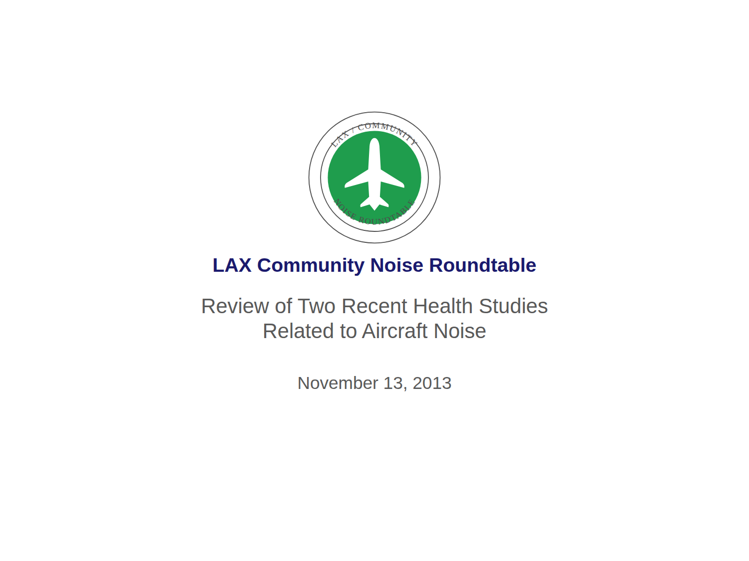LAX / COMMUNITY NOISE ROUNDTABLE
LAX Community Noise Roundtable
Review of Two Recent Health Studies
Related to Aircraft Noise
November 13, 2013